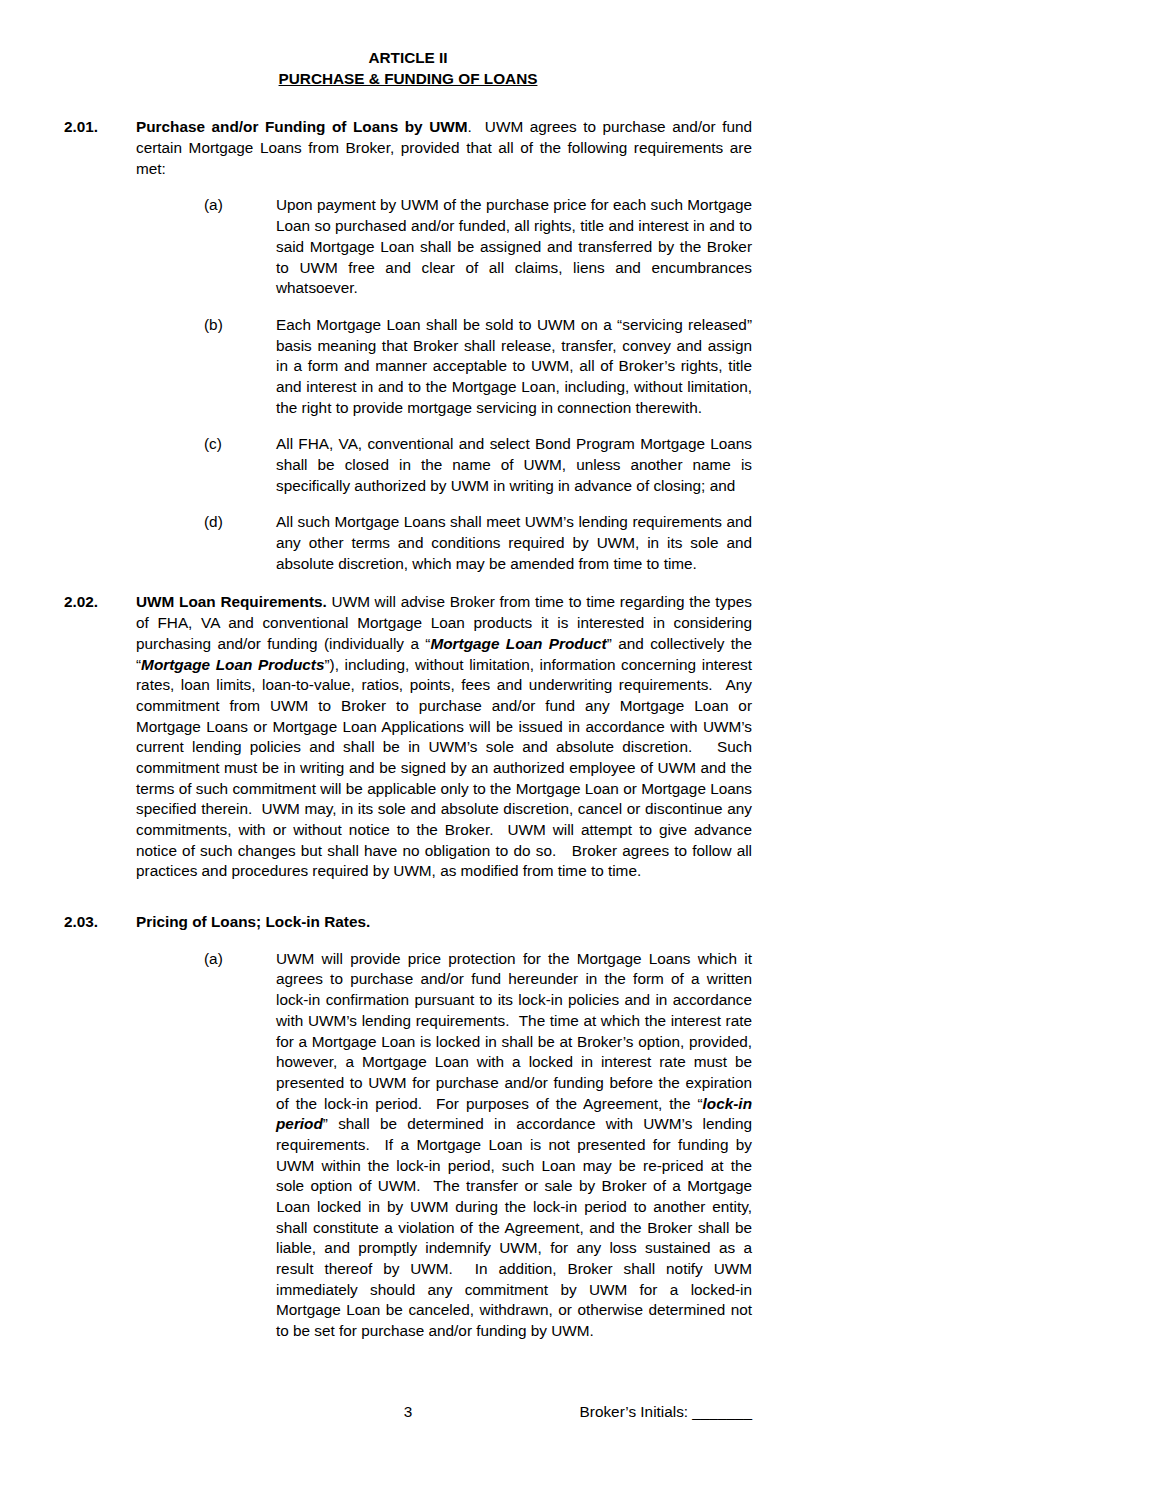ARTICLE II PURCHASE & FUNDING OF LOANS
2.01.
Purchase and/or Funding of Loans by UWM. UWM agrees to purchase and/or fund certain Mortgage Loans from Broker, provided that all of the following requirements are met:
(a)
Upon payment by UWM of the purchase price for each such Mortgage Loan so purchased and/or funded, all rights, title and interest in and to said Mortgage Loan shall be assigned and transferred by the Broker to UWM free and clear of all claims, liens and encumbrances whatsoever.
(b)
Each Mortgage Loan shall be sold to UWM on a “servicing released” basis meaning that Broker shall release, transfer, convey and assign in a form and manner acceptable to UWM, all of Broker’s rights, title and interest in and to the Mortgage Loan, including, without limitation, the right to provide mortgage servicing in connection therewith.
(c)
All FHA, VA, conventional and select Bond Program Mortgage Loans shall be closed in the name of UWM, unless another name is specifically authorized by UWM in writing in advance of closing; and
(d)
All such Mortgage Loans shall meet UWM’s lending requirements and any other terms and conditions required by UWM, in its sole and absolute discretion, which may be amended from time to time.
2.02.
UWM Loan Requirements. UWM will advise Broker from time to time regarding the types of FHA, VA and conventional Mortgage Loan products it is interested in considering purchasing and/or funding (individually a “Mortgage Loan Product” and collectively the “Mortgage Loan Products”), including, without limitation, information concerning interest rates, loan limits, loan-to-value, ratios, points, fees and underwriting requirements. Any commitment from UWM to Broker to purchase and/or fund any Mortgage Loan or Mortgage Loans or Mortgage Loan Applications will be issued in accordance with UWM’s current lending policies and shall be in UWM’s sole and absolute discretion. Such commitment must be in writing and be signed by an authorized employee of UWM and the terms of such commitment will be applicable only to the Mortgage Loan or Mortgage Loans specified therein. UWM may, in its sole and absolute discretion, cancel or discontinue any commitments, with or without notice to the Broker. UWM will attempt to give advance notice of such changes but shall have no obligation to do so. Broker agrees to follow all practices and procedures required by UWM, as modified from time to time.
2.03.
Pricing of Loans; Lock-in Rates.
(a)
UWM will provide price protection for the Mortgage Loans which it agrees to purchase and/or fund hereunder in the form of a written lock-in confirmation pursuant to its lock-in policies and in accordance with UWM’s lending requirements. The time at which the interest rate for a Mortgage Loan is locked in shall be at Broker’s option, provided, however, a Mortgage Loan with a locked in interest rate must be presented to UWM for purchase and/or funding before the expiration of the lock-in period. For purposes of the Agreement, the “lock-in period” shall be determined in accordance with UWM’s lending requirements. If a Mortgage Loan is not presented for funding by UWM within the lock-in period, such Loan may be re-priced at the sole option of UWM. The transfer or sale by Broker of a Mortgage Loan locked in by UWM during the lock-in period to another entity, shall constitute a violation of the Agreement, and the Broker shall be liable, and promptly indemnify UWM, for any loss sustained as a result thereof by UWM. In addition, Broker shall notify UWM immediately should any commitment by UWM for a locked-in Mortgage Loan be canceled, withdrawn, or otherwise determined not to be set for purchase and/or funding by UWM.
3
Broker’s Initials: _______